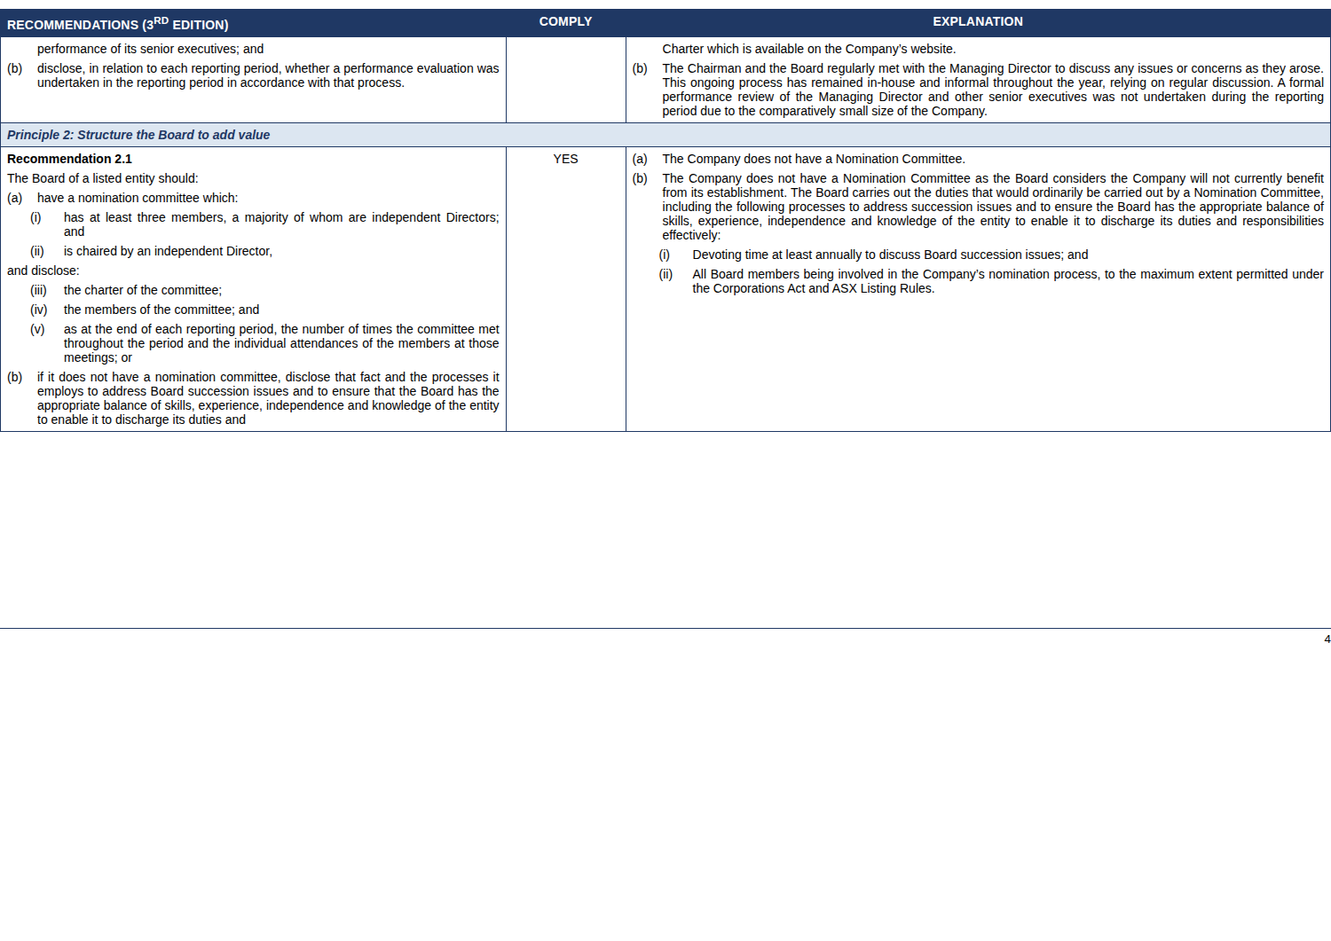| RECOMMENDATIONS (3 RD EDITION) | COMPLY | EXPLANATION |
| --- | --- | --- |
| / / performance of its senior executives; and / / (b) / disclose, in relation to each reporting period, whether a performance evaluation was undertaken in the reporting period in accordance with that process. / | | / / Charter which is available on the Company’s website. / / (b) / The Chairman and the Board regularly met with the Managing Director to discuss any issues or concerns as they arose. This ongoing process has remained in-house and informal throughout the year, relying on regular discussion. A formal performance review of the Managing Director and other senior executives was not undertaken during the reporting period due to the comparatively small size of the Company. / |
| Principle 2: Structure the Board to add value |
| Recommendation 2.1 The Board of a listed entity should: / (a) / have a nomination committee which: / / (i) / has at least three members, a majority of whom are independent Directors; and / / (ii) / is chaired by an independent Director, / and disclose: / (iii) / the charter of the committee; / / (iv) / the members of the committee; and / / (v) / as at the end of each reporting period, the number of times the committee met throughout the period and the individual attendances of the members at those meetings; or / / (b) / if it does not have a nomination committee, disclose that fact and the processes it employs to address Board succession issues and to ensure that the Board has the appropriate balance of skills, experience, independence and knowledge of the entity to enable it to discharge its duties and / | YES | / (a) / The Company does not have a Nomination Committee. / / (b) / The Company does not have a Nomination Committee as the Board considers the Company will not currently benefit from its establishment. The Board carries out the duties that would ordinarily be carried out by a Nomination Committee, including the following processes to address succession issues and to ensure the Board has the appropriate balance of skills, experience, independence and knowledge of the entity to enable it to discharge its duties and responsibilities effectively: / / (i) / Devoting time at least annually to discuss Board succession issues; and / / (ii) / All Board members being involved in the Company’s nomination process, to the maximum extent permitted under the Corporations Act and ASX Listing Rules. / |
4